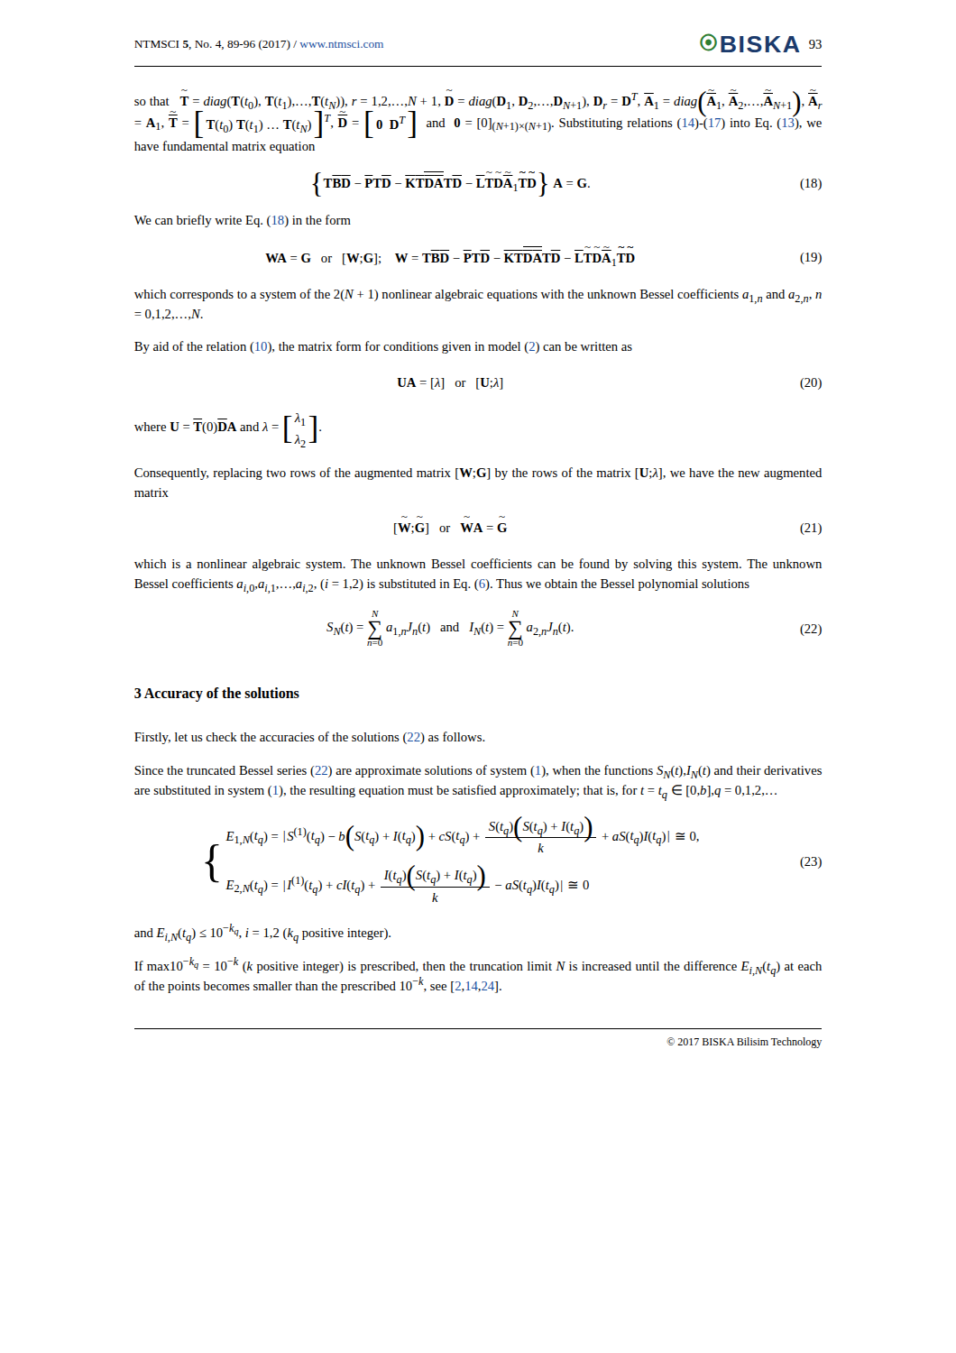NTMSCI 5, No. 4, 89-96 (2017) / www.ntmsci.com
⦿BISKA 93
so that ~T = diag(T(t0), T(t1),…,T(tN)), r = 1,2,…,N + 1, ~D = diag(D1, D2,…,DN+1), Dr = DT, A1 = diag(~A1, ~A2,…,~AN+1), ~Ar = A1, ~T = [T(t0) T(t1) … T(tN)]T, ~D = [0 DT] and 0 = [0](N+1)×(N+1). Substituting relations (14)-(17) into Eq. (13), we have fundamental matrix equation
{TBD − PTD − KTDATD − L~T~D~A1~~T~~D} A = G.
(18)
We can briefly write Eq. (18) in the form
WA = G or [W;G]; W = TBD − PTD − KTDATD − L~T~D~A1~~T~~D
(19)
which corresponds to a system of the 2(N + 1) nonlinear algebraic equations with the unknown Bessel coefficients a1,n and a2,n, n = 0,1,2,…,N.
By aid of the relation (10), the matrix form for conditions given in model (2) can be written as
UA = [λ] or [U;λ]
(20)
where U = T(0)DA and λ = [λ1 λ2].
Consequently, replacing two rows of the augmented matrix [W;G] by the rows of the matrix [U;λ], we have the new augmented matrix
[~W;~G] or ~W A = ~G
(21)
which is a nonlinear algebraic system. The unknown Bessel coefficients can be found by solving this system. The unknown Bessel coefficients ai,0,ai,1,…,ai,2, (i = 1,2) is substituted in Eq. (6). Thus we obtain the Bessel polynomial solutions
SN(t) = N∑n=0 a1,nJn(t) and IN(t) = N∑n=0 a2,nJn(t).
(22)
3 Accuracy of the solutions
Firstly, let us check the accuracies of the solutions (22) as follows.
Since the truncated Bessel series (22) are approximate solutions of system (1), when the functions SN(t),IN(t) and their derivatives are substituted in system (1), the resulting equation must be satisfied approximately; that is, for t = tq ∈ [0,b],q = 0,1,2,…
{ E1,N(tq) = |S(1)(tq) − b(S(tq) + I(tq)) + cS(tq) + S(tq)(S(tq) + I(tq)) k + aS(tq)I(tq)| ≅ 0, E2,N(tq) = |I(1)(tq) + cI(tq) + I(tq)(S(tq) + I(tq)) k − aS(tq)I(tq)| ≅ 0
(23)
and Ei,N(tq) ≤ 10−kq, i = 1,2 (kq positive integer).
If max10−kq = 10−k (k positive integer) is prescribed, then the truncation limit N is increased until the difference Ei,N(tq) at each of the points becomes smaller than the prescribed 10−k, see [2,14,24].
© 2017 BISKA Bilisim Technology